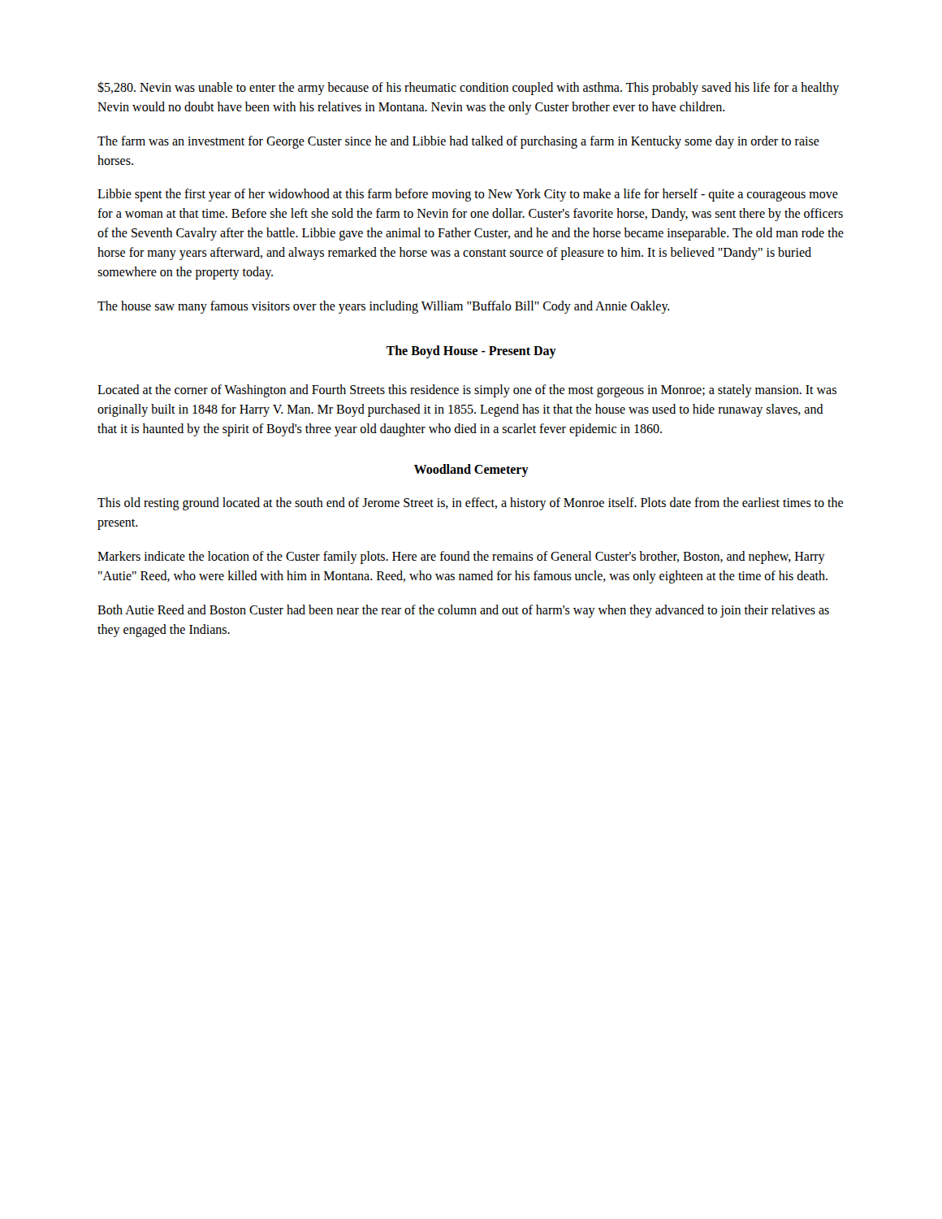$5,280. Nevin was unable to enter the army because of his rheumatic condition coupled with asthma. This probably saved his life for a healthy Nevin would no doubt have been with his relatives in Montana. Nevin was the only Custer brother ever to have children.
The farm was an investment for George Custer since he and Libbie had talked of purchasing a farm in Kentucky some day in order to raise horses.
Libbie spent the first year of her widowhood at this farm before moving to New York City to make a life for herself - quite a courageous move for a woman at that time. Before she left she sold the farm to Nevin for one dollar. Custer's favorite horse, Dandy, was sent there by the officers of the Seventh Cavalry after the battle. Libbie gave the animal to Father Custer, and he and the horse became inseparable. The old man rode the horse for many years afterward, and always remarked the horse was a constant source of pleasure to him. It is believed "Dandy" is buried somewhere on the property today.
The house saw many famous visitors over the years including William "Buffalo Bill" Cody and Annie Oakley.
The Boyd House - Present Day
Located at the corner of Washington and Fourth Streets this residence is simply one of the most gorgeous in Monroe; a stately mansion. It was originally built in 1848 for Harry V. Man. Mr Boyd purchased it in 1855. Legend has it that the house was used to hide runaway slaves, and that it is haunted by the spirit of Boyd's three year old daughter who died in a scarlet fever epidemic in 1860.
Woodland Cemetery
This old resting ground located at the south end of Jerome Street is, in effect, a history of Monroe itself. Plots date from the earliest times to the present.
Markers indicate the location of the Custer family plots. Here are found the remains of General Custer's brother, Boston, and nephew, Harry "Autie" Reed, who were killed with him in Montana. Reed, who was named for his famous uncle, was only eighteen at the time of his death.
Both Autie Reed and Boston Custer had been near the rear of the column and out of harm's way when they advanced to join their relatives as they engaged the Indians.